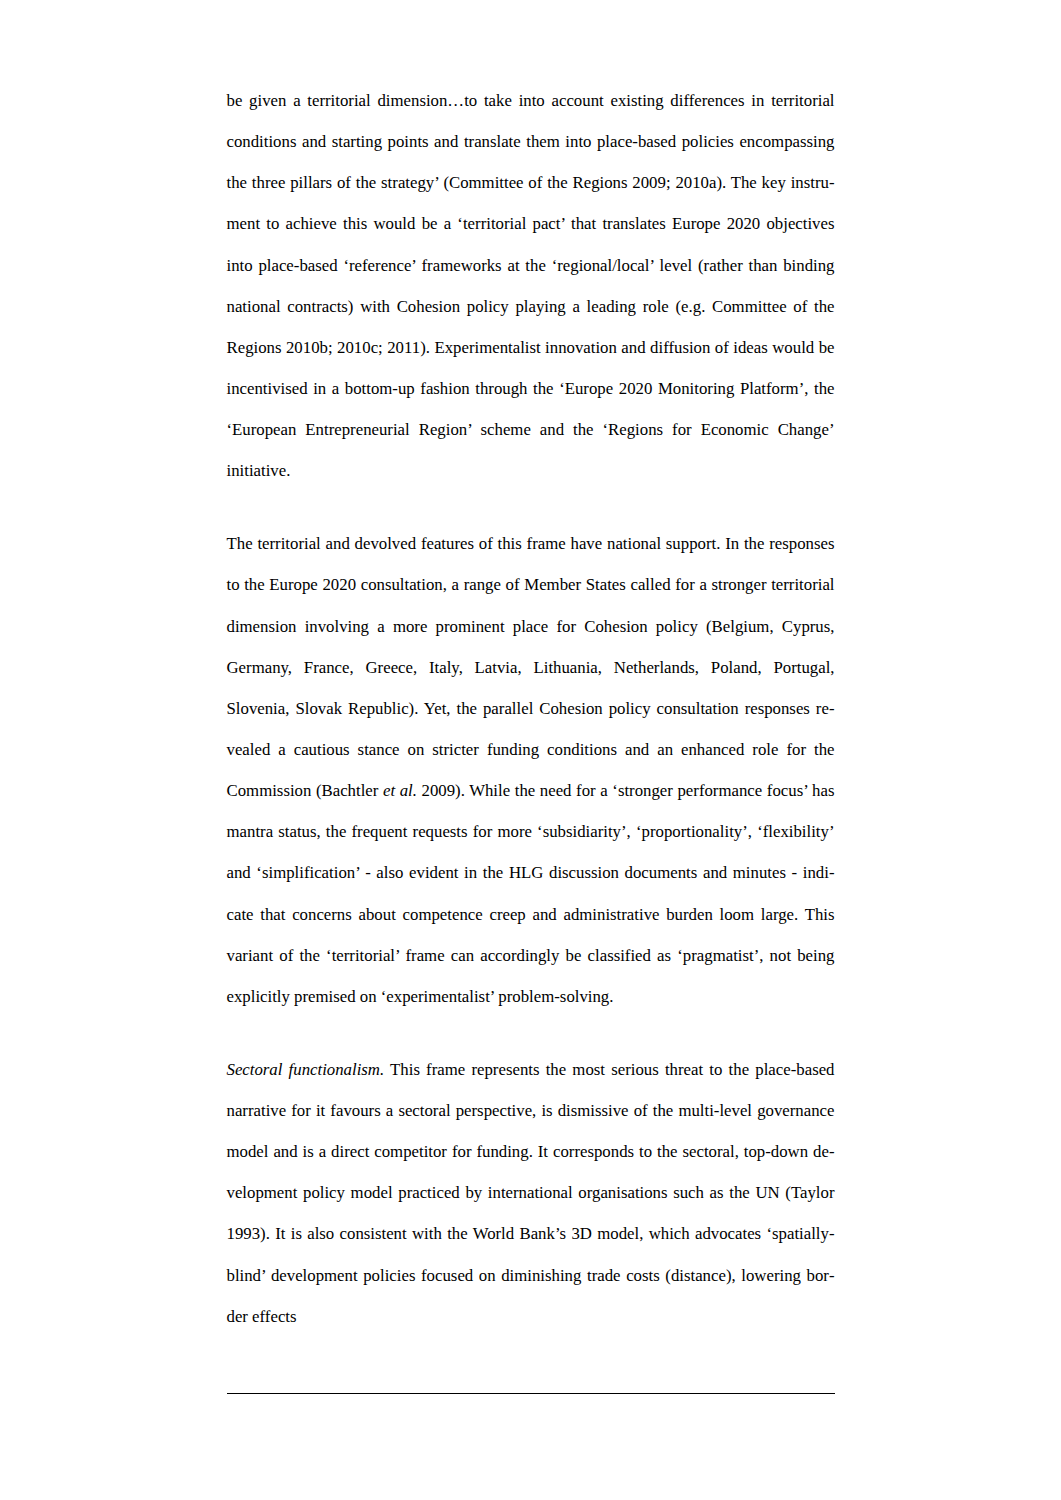be given a territorial dimension…to take into account existing differences in territorial conditions and starting points and translate them into place-based policies encompassing the three pillars of the strategy’ (Committee of the Regions 2009; 2010a). The key instrument to achieve this would be a ‘territorial pact’ that translates Europe 2020 objectives into place-based ‘reference’ frameworks at the ‘regional/local’ level (rather than binding national contracts) with Cohesion policy playing a leading role (e.g. Committee of the Regions 2010b; 2010c; 2011). Experimentalist innovation and diffusion of ideas would be incentivised in a bottom-up fashion through the ‘Europe 2020 Monitoring Platform’, the ‘European Entrepreneurial Region’ scheme and the ‘Regions for Economic Change’ initiative.
The territorial and devolved features of this frame have national support. In the responses to the Europe 2020 consultation, a range of Member States called for a stronger territorial dimension involving a more prominent place for Cohesion policy (Belgium, Cyprus, Germany, France, Greece, Italy, Latvia, Lithuania, Netherlands, Poland, Portugal, Slovenia, Slovak Republic). Yet, the parallel Cohesion policy consultation responses revealed a cautious stance on stricter funding conditions and an enhanced role for the Commission (Bachtler et al. 2009). While the need for a ‘stronger performance focus’ has mantra status, the frequent requests for more ‘subsidiarity’, ‘proportionality’, ‘flexibility’ and ‘simplification’ - also evident in the HLG discussion documents and minutes - indicate that concerns about competence creep and administrative burden loom large. This variant of the ‘territorial’ frame can accordingly be classified as ‘pragmatist’, not being explicitly premised on ‘experimentalist’ problem-solving.
Sectoral functionalism. This frame represents the most serious threat to the place-based narrative for it favours a sectoral perspective, is dismissive of the multi-level governance model and is a direct competitor for funding. It corresponds to the sectoral, top-down development policy model practiced by international organisations such as the UN (Taylor 1993). It is also consistent with the World Bank’s 3D model, which advocates ‘spatially-blind’ development policies focused on diminishing trade costs (distance), lowering border effects